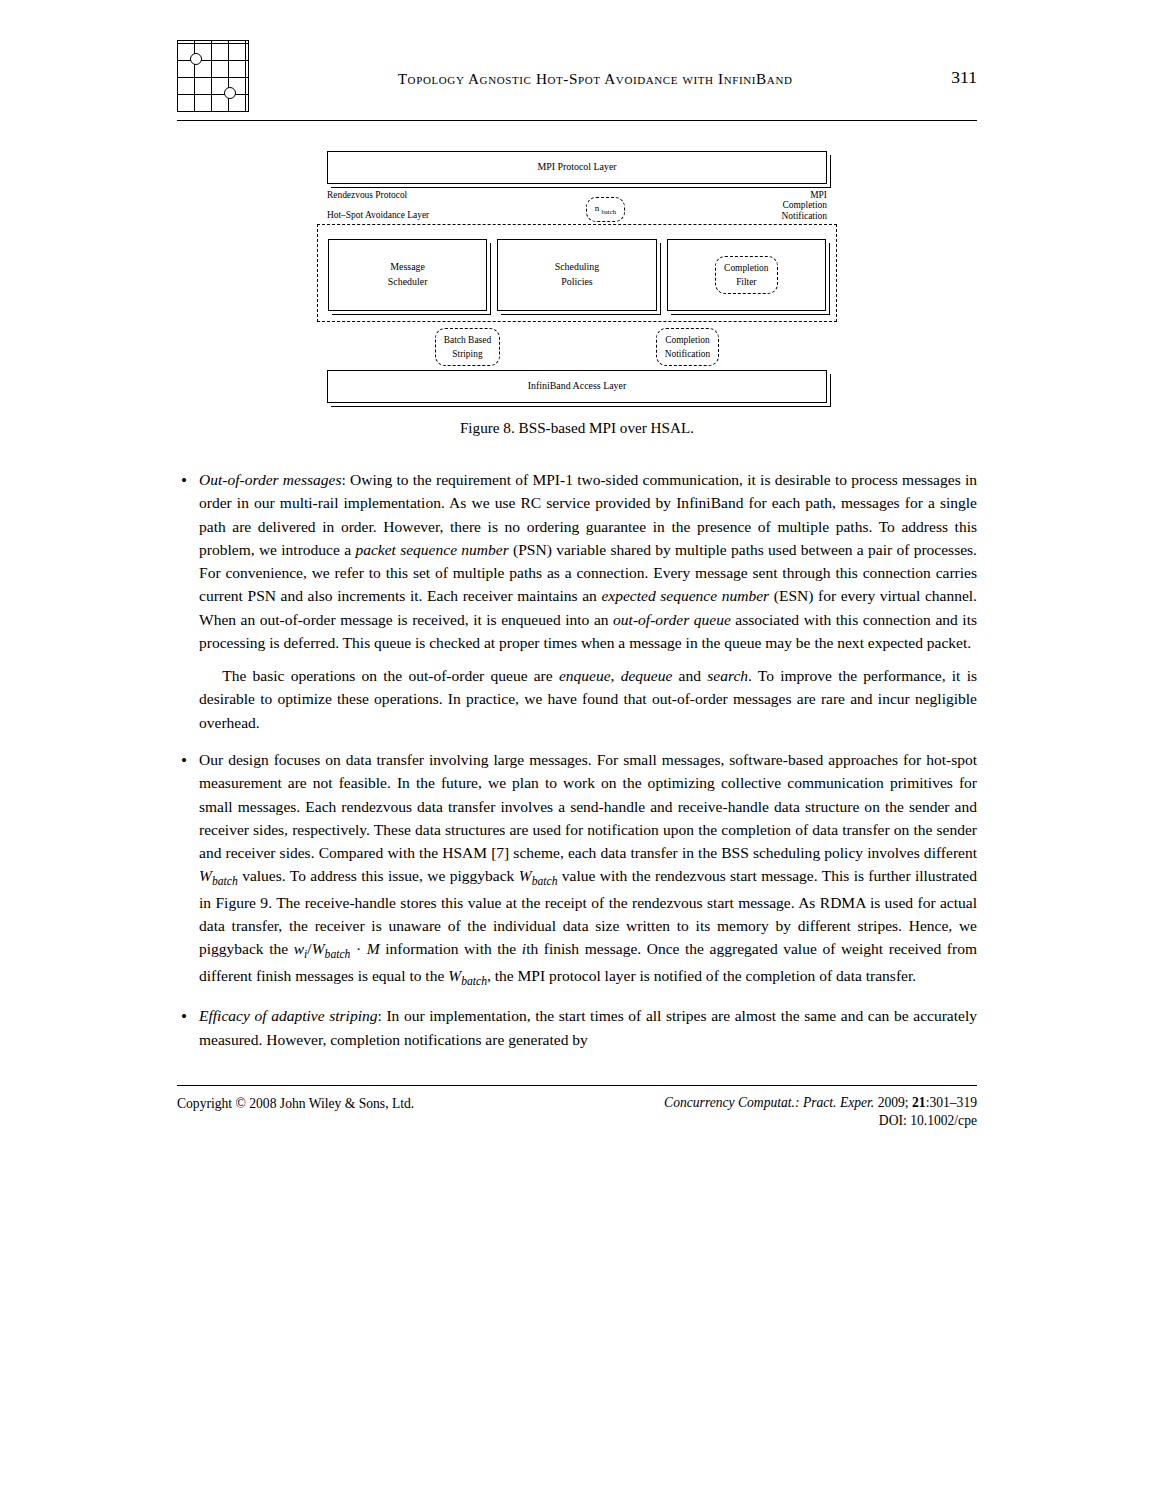Topology Agnostic Hot-Spot Avoidance with InfiniBand
311
MPI Protocol Layer
Rendezvous Protocol
Hot–Spot Avoidance Layer
n batch
MPI
Completion
Notification
Message
Scheduler
Scheduling
Policies
Completion
Filter
Batch Based
Striping Completion
Notification
InfiniBand Access Layer
Figure 8. BSS-based MPI over HSAL.
Out-of-order messages: Owing to the requirement of MPI-1 two-sided communication, it is desirable to process messages in order in our multi-rail implementation. As we use RC service provided by InfiniBand for each path, messages for a single path are delivered in order. However, there is no ordering guarantee in the presence of multiple paths. To address this problem, we introduce a packet sequence number (PSN) variable shared by multiple paths used between a pair of processes. For convenience, we refer to this set of multiple paths as a connection. Every message sent through this connection carries current PSN and also increments it. Each receiver maintains an expected sequence number (ESN) for every virtual channel. When an out-of-order message is received, it is enqueued into an out-of-order queue associated with this connection and its processing is deferred. This queue is checked at proper times when a message in the queue may be the next expected packet.
The basic operations on the out-of-order queue are enqueue, dequeue and search. To improve the performance, it is desirable to optimize these operations. In practice, we have found that out-of-order messages are rare and incur negligible overhead.
Our design focuses on data transfer involving large messages. For small messages, software-based approaches for hot-spot measurement are not feasible. In the future, we plan to work on the optimizing collective communication primitives for small messages. Each rendezvous data transfer involves a send-handle and receive-handle data structure on the sender and receiver sides, respectively. These data structures are used for notification upon the completion of data transfer on the sender and receiver sides. Compared with the HSAM [7] scheme, each data transfer in the BSS scheduling policy involves different Wbatch values. To address this issue, we piggyback Wbatch value with the rendezvous start message. This is further illustrated in Figure 9. The receive-handle stores this value at the receipt of the rendezvous start message. As RDMA is used for actual data transfer, the receiver is unaware of the individual data size written to its memory by different stripes. Hence, we piggyback the wi/Wbatch · M information with the ith finish message. Once the aggregated value of weight received from different finish messages is equal to the Wbatch, the MPI protocol layer is notified of the completion of data transfer.
Efficacy of adaptive striping: In our implementation, the start times of all stripes are almost the same and can be accurately measured. However, completion notifications are generated by
Copyright © 2008 John Wiley & Sons, Ltd.
Concurrency Computat.: Pract. Exper. 2009; 21:301–319
DOI: 10.1002/cpe